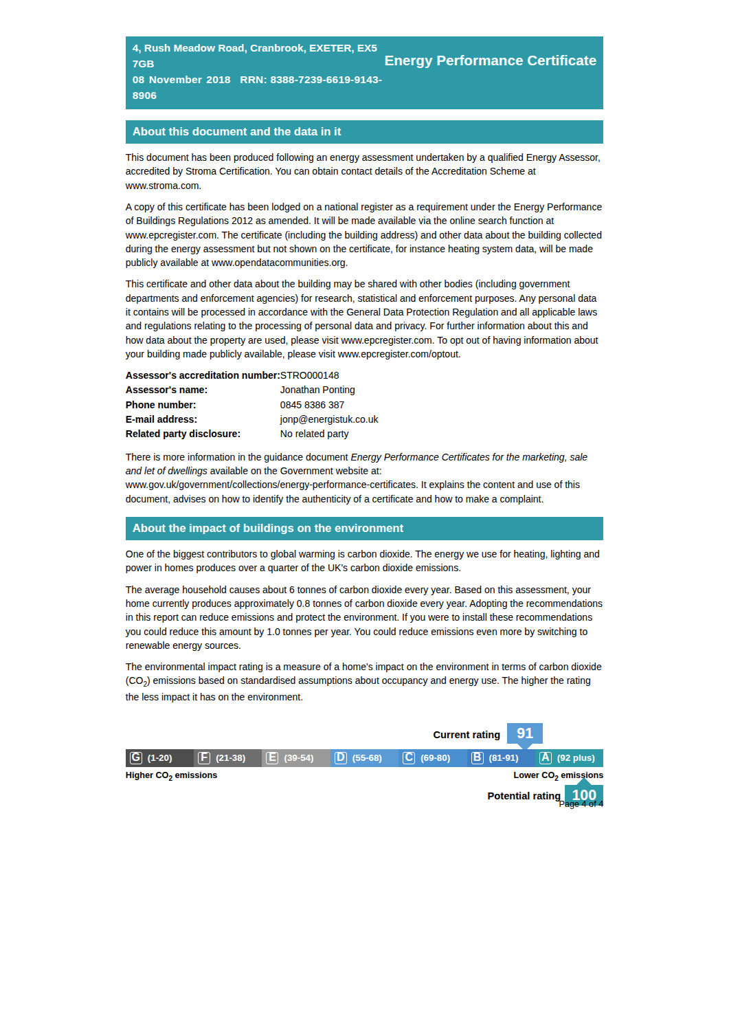4, Rush Meadow Road, Cranbrook, EXETER, EX5 7GB
08 November 2018 RRN: 8388-7239-6619-9143-8906
Energy Performance Certificate
About this document and the data in it
This document has been produced following an energy assessment undertaken by a qualified Energy Assessor, accredited by Stroma Certification. You can obtain contact details of the Accreditation Scheme at www.stroma.com.
A copy of this certificate has been lodged on a national register as a requirement under the Energy Performance of Buildings Regulations 2012 as amended. It will be made available via the online search function at www.epcregister.com. The certificate (including the building address) and other data about the building collected during the energy assessment but not shown on the certificate, for instance heating system data, will be made publicly available at www.opendatacommunities.org.
This certificate and other data about the building may be shared with other bodies (including government departments and enforcement agencies) for research, statistical and enforcement purposes. Any personal data it contains will be processed in accordance with the General Data Protection Regulation and all applicable laws and regulations relating to the processing of personal data and privacy. For further information about this and how data about the property are used, please visit www.epcregister.com. To opt out of having information about your building made publicly available, please visit www.epcregister.com/optout.
| Assessor's accreditation number: | STRO000148 |
| Assessor's name: | Jonathan Ponting |
| Phone number: | 0845 8386 387 |
| E-mail address: | jonp@energistuk.co.uk |
| Related party disclosure: | No related party |
There is more information in the guidance document Energy Performance Certificates for the marketing, sale and let of dwellings available on the Government website at:
www.gov.uk/government/collections/energy-performance-certificates. It explains the content and use of this document, advises on how to identify the authenticity of a certificate and how to make a complaint.
About the impact of buildings on the environment
One of the biggest contributors to global warming is carbon dioxide. The energy we use for heating, lighting and power in homes produces over a quarter of the UK's carbon dioxide emissions.
The average household causes about 6 tonnes of carbon dioxide every year. Based on this assessment, your home currently produces approximately 0.8 tonnes of carbon dioxide every year. Adopting the recommendations in this report can reduce emissions and protect the environment. If you were to install these recommendations you could reduce this amount by 1.0 tonnes per year. You could reduce emissions even more by switching to renewable energy sources.
The environmental impact rating is a measure of a home's impact on the environment in terms of carbon dioxide (CO2) emissions based on standardised assumptions about occupancy and energy use. The higher the rating the less impact it has on the environment.
Current rating
91
G(1-20)
F(21-38)
E(39-54)
D(55-68)
C(69-80)
B(81-91)
A(92 plus)
Higher CO2 emissions
Lower CO2 emissions
Potential rating
100
Page 4 of 4